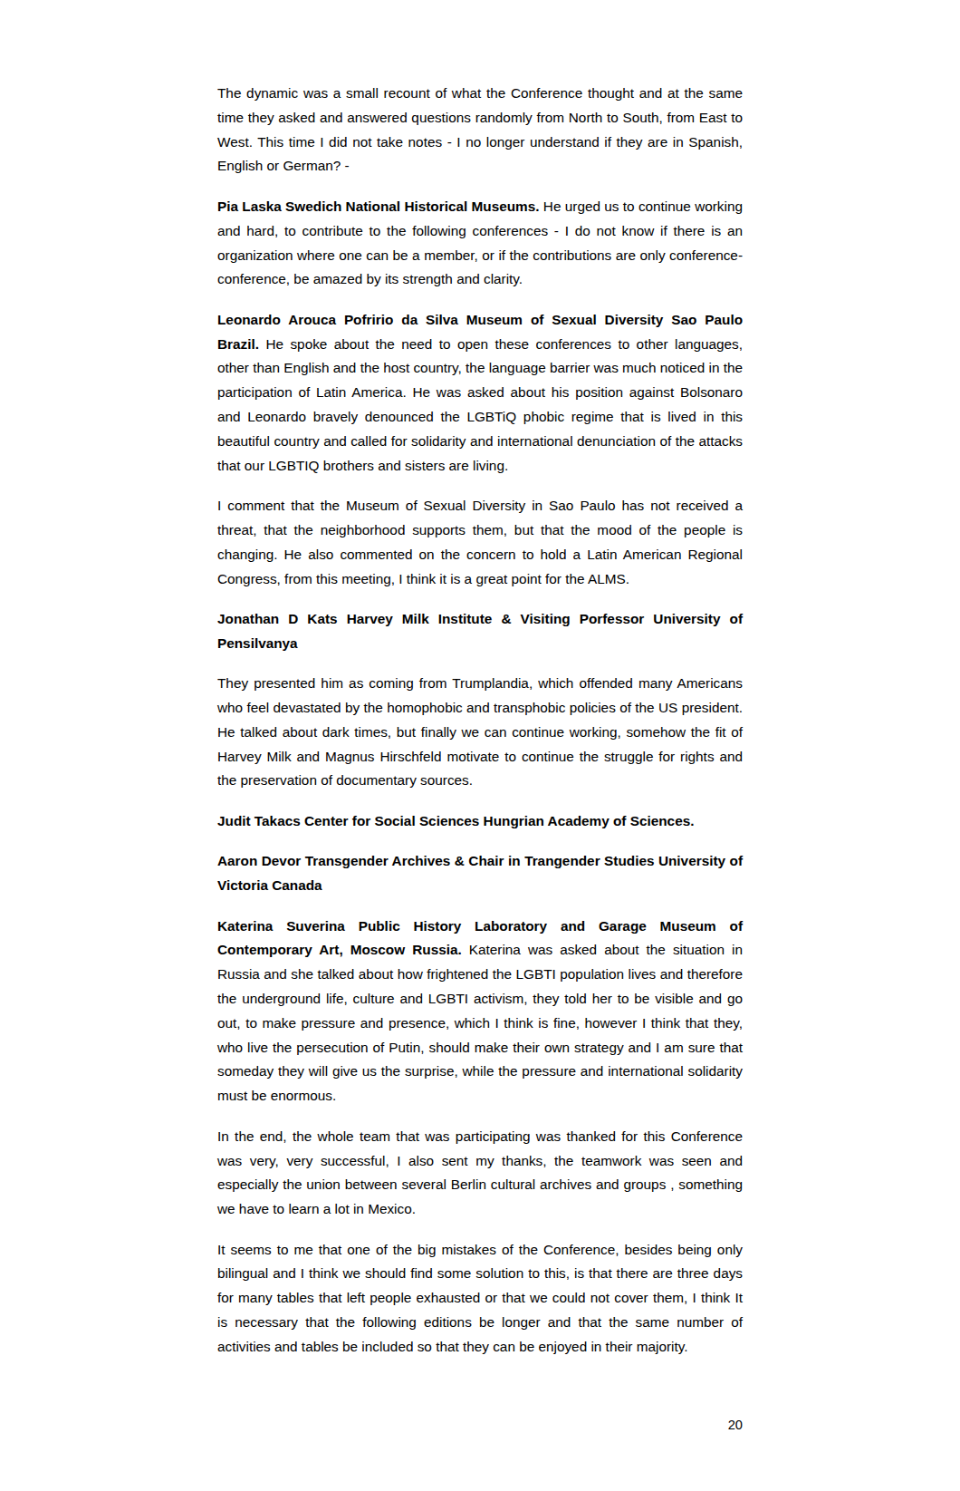The dynamic was a small recount of what the Conference thought and at the same time they asked and answered questions randomly from North to South, from East to West. This time I did not take notes - I no longer understand if they are in Spanish, English or German? -
Pia Laska Swedich National Historical Museums. He urged us to continue working and hard, to contribute to the following conferences - I do not know if there is an organization where one can be a member, or if the contributions are only conference-conference, be amazed by its strength and clarity.
Leonardo Arouca Pofririo da Silva Museum of Sexual Diversity Sao Paulo Brazil. He spoke about the need to open these conferences to other languages, other than English and the host country, the language barrier was much noticed in the participation of Latin America. He was asked about his position against Bolsonaro and Leonardo bravely denounced the LGBTiQ phobic regime that is lived in this beautiful country and called for solidarity and international denunciation of the attacks that our LGBTIQ brothers and sisters are living.
I comment that the Museum of Sexual Diversity in Sao Paulo has not received a threat, that the neighborhood supports them, but that the mood of the people is changing. He also commented on the concern to hold a Latin American Regional Congress, from this meeting, I think it is a great point for the ALMS.
Jonathan D Kats Harvey Milk Institute & Visiting Porfessor University of Pensilvanya
They presented him as coming from Trumplandia, which offended many Americans who feel devastated by the homophobic and transphobic policies of the US president. He talked about dark times, but finally we can continue working, somehow the fit of Harvey Milk and Magnus Hirschfeld motivate to continue the struggle for rights and the preservation of documentary sources.
Judit Takacs Center for Social Sciences Hungrian Academy of Sciences.
Aaron Devor Transgender Archives & Chair in Trangender Studies University of Victoria Canada
Katerina Suverina Public History Laboratory and Garage Museum of Contemporary Art, Moscow Russia. Katerina was asked about the situation in Russia and she talked about how frightened the LGBTI population lives and therefore the underground life, culture and LGBTI activism, they told her to be visible and go out, to make pressure and presence, which I think is fine, however I think that they, who live the persecution of Putin, should make their own strategy and I am sure that someday they will give us the surprise, while the pressure and international solidarity must be enormous.
In the end, the whole team that was participating was thanked for this Conference was very, very successful, I also sent my thanks, the teamwork was seen and especially the union between several Berlin cultural archives and groups , something we have to learn a lot in Mexico.
It seems to me that one of the big mistakes of the Conference, besides being only bilingual and I think we should find some solution to this, is that there are three days for many tables that left people exhausted or that we could not cover them, I think It is necessary that the following editions be longer and that the same number of activities and tables be included so that they can be enjoyed in their majority.
20